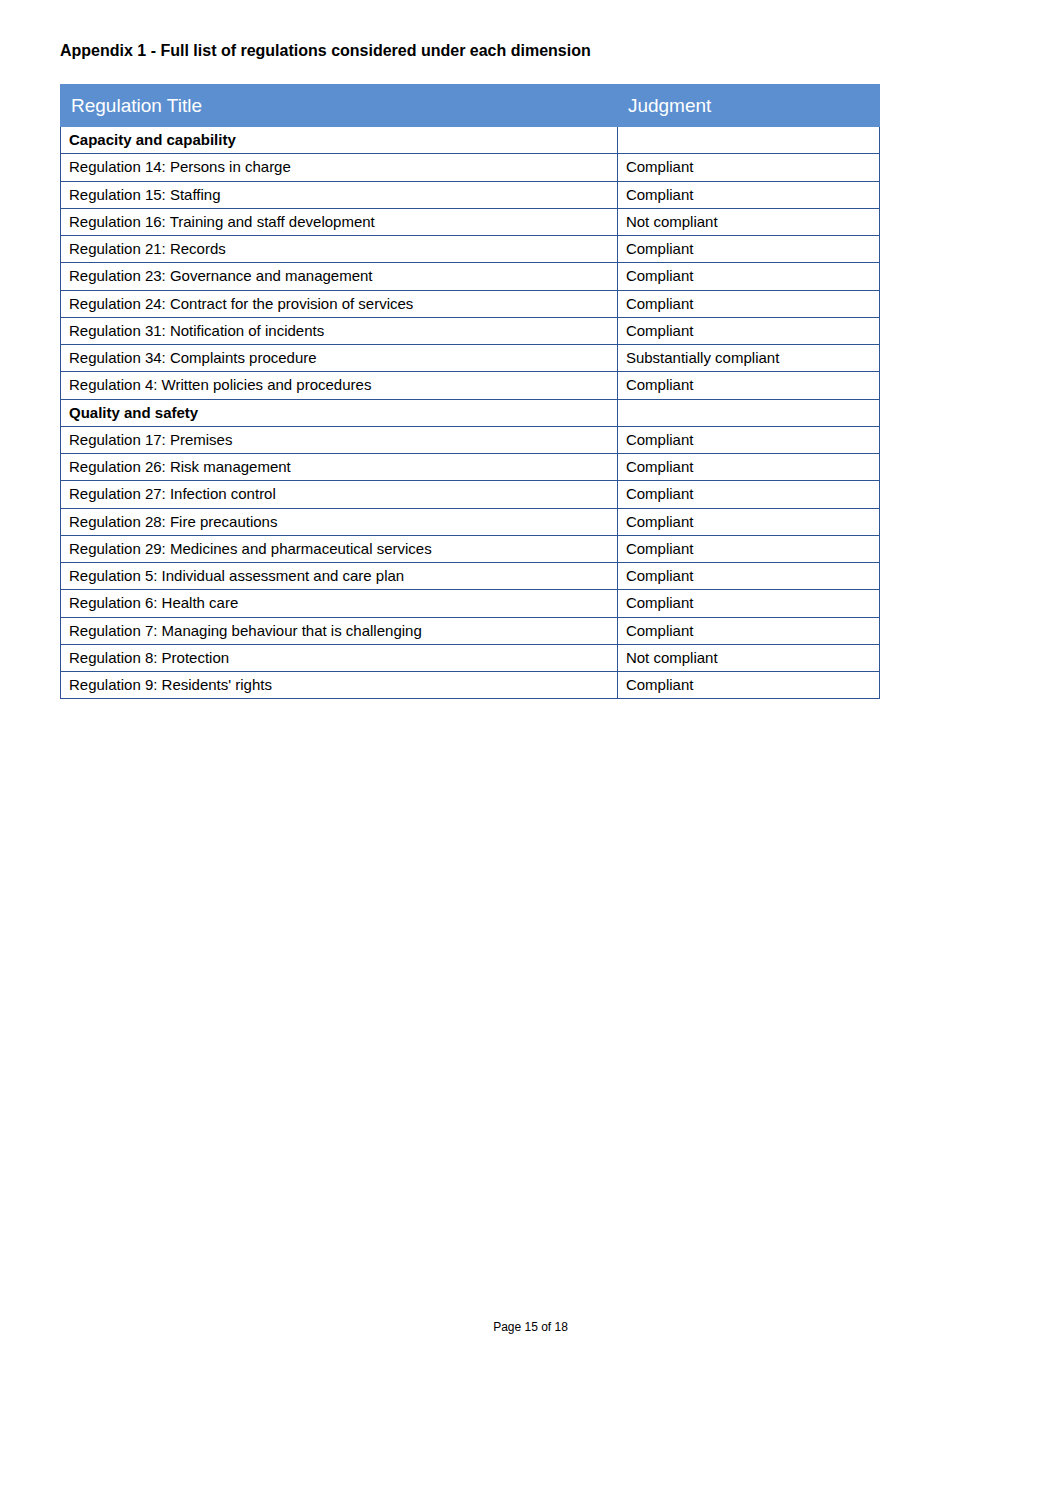Appendix 1 - Full list of regulations considered under each dimension
| Regulation Title | Judgment |
| --- | --- |
| Capacity and capability | |
| Regulation 14: Persons in charge | Compliant |
| Regulation 15: Staffing | Compliant |
| Regulation 16: Training and staff development | Not compliant |
| Regulation 21: Records | Compliant |
| Regulation 23: Governance and management | Compliant |
| Regulation 24: Contract for the provision of services | Compliant |
| Regulation 31: Notification of incidents | Compliant |
| Regulation 34: Complaints procedure | Substantially compliant |
| Regulation 4: Written policies and procedures | Compliant |
| Quality and safety | |
| Regulation 17: Premises | Compliant |
| Regulation 26: Risk management | Compliant |
| Regulation 27: Infection control | Compliant |
| Regulation 28: Fire precautions | Compliant |
| Regulation 29: Medicines and pharmaceutical services | Compliant |
| Regulation 5: Individual assessment and care plan | Compliant |
| Regulation 6: Health care | Compliant |
| Regulation 7: Managing behaviour that is challenging | Compliant |
| Regulation 8: Protection | Not compliant |
| Regulation 9: Residents' rights | Compliant |
Page 15 of 18